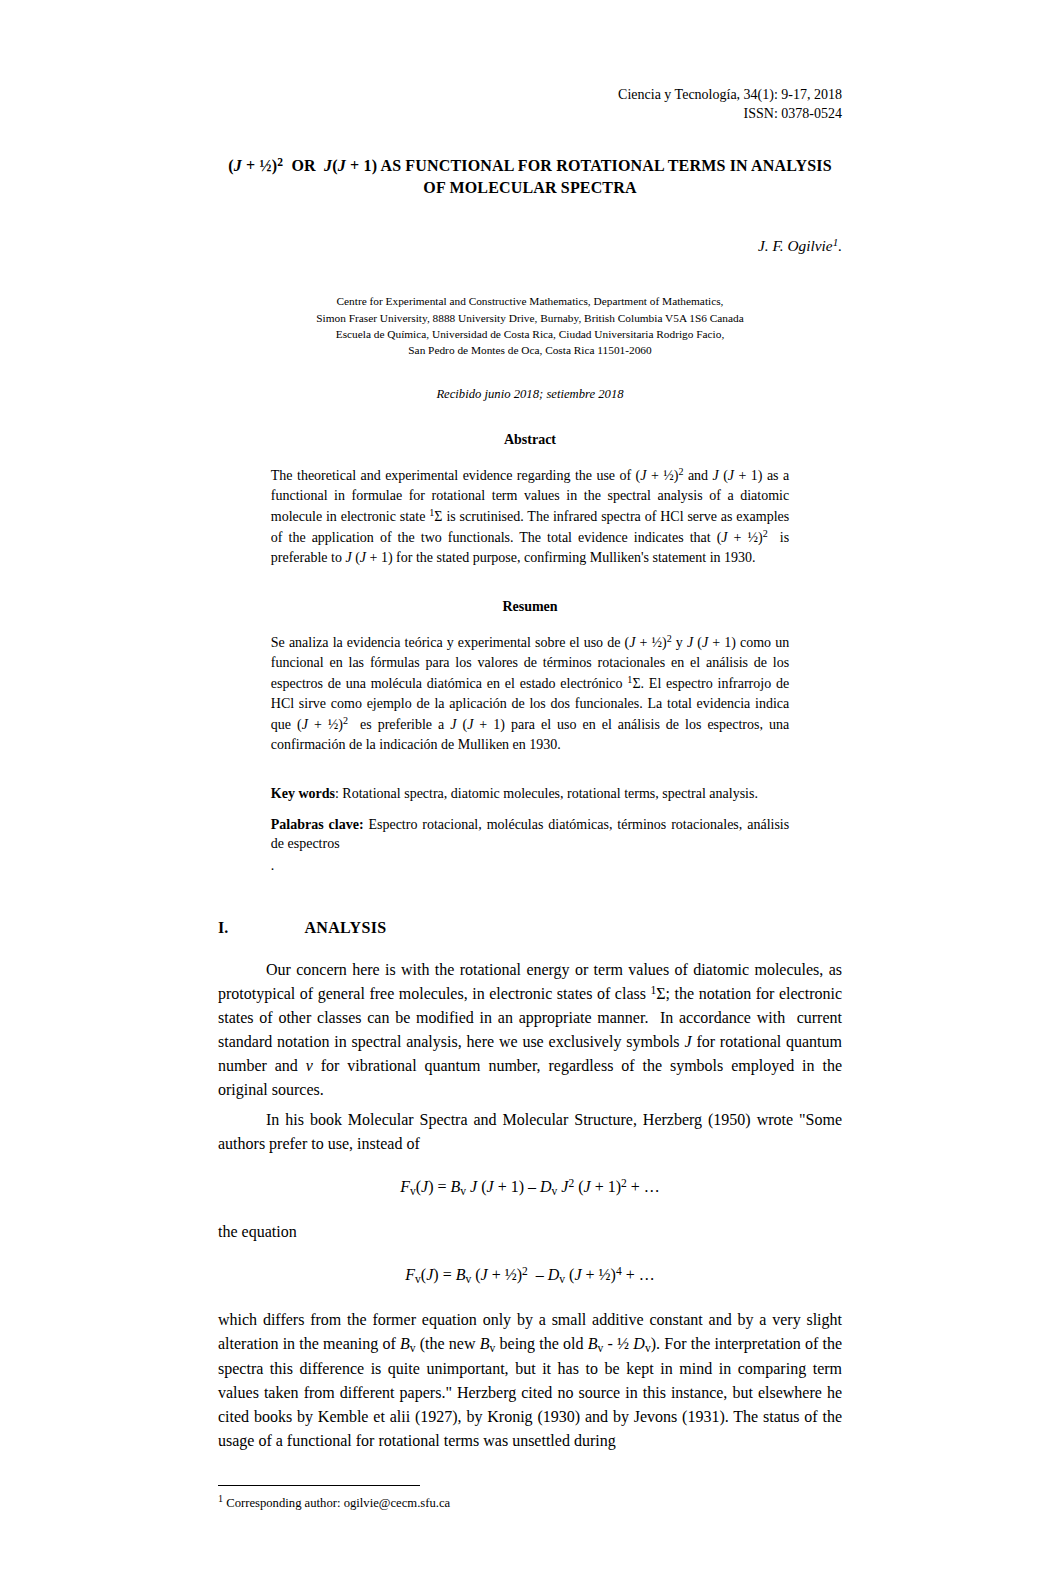Ciencia y Tecnología, 34(1): 9-17, 2018
ISSN: 0378-0524
(J + ½)2 OR J(J + 1) AS FUNCTIONAL FOR ROTATIONAL TERMS IN ANALYSIS OF MOLECULAR SPECTRA
J. F. Ogilvie1.
Centre for Experimental and Constructive Mathematics, Department of Mathematics,
Simon Fraser University, 8888 University Drive, Burnaby, British Columbia V5A 1S6 Canada
Escuela de Química, Universidad de Costa Rica, Ciudad Universitaria Rodrigo Facio,
San Pedro de Montes de Oca, Costa Rica 11501-2060
Recibido junio 2018; setiembre 2018
Abstract
The theoretical and experimental evidence regarding the use of (J + ½)2 and J (J + 1) as a functional in formulae for rotational term values in the spectral analysis of a diatomic molecule in electronic state 1Σ is scrutinised. The infrared spectra of HCl serve as examples of the application of the two functionals. The total evidence indicates that (J + ½)2 is preferable to J (J + 1) for the stated purpose, confirming Mulliken's statement in 1930.
Resumen
Se analiza la evidencia teórica y experimental sobre el uso de (J + ½)2 y J (J + 1) como un funcional en las fórmulas para los valores de términos rotacionales en el análisis de los espectros de una molécula diatómica en el estado electrónico 1Σ. El espectro infrarrojo de HCl sirve como ejemplo de la aplicación de los dos funcionales. La total evidencia indica que (J + ½)2 es preferible a J (J + 1) para el uso en el análisis de los espectros, una confirmación de la indicación de Mulliken en 1930.
Key words: Rotational spectra, diatomic molecules, rotational terms, spectral analysis.
Palabras clave: Espectro rotacional, moléculas diatómicas, términos rotacionales, análisis de espectros.
I. ANALYSIS
Our concern here is with the rotational energy or term values of diatomic molecules, as prototypical of general free molecules, in electronic states of class 1Σ; the notation for electronic states of other classes can be modified in an appropriate manner. In accordance with current standard notation in spectral analysis, here we use exclusively symbols J for rotational quantum number and v for vibrational quantum number, regardless of the symbols employed in the original sources.
In his book Molecular Spectra and Molecular Structure, Herzberg (1950) wrote "Some authors prefer to use, instead of
Fv(J) = Bv J (J + 1) – Dv J2 (J + 1)2 + …
the equation
Fv(J) = Bv (J + ½)2 – Dv (J + ½)4 + …
which differs from the former equation only by a small additive constant and by a very slight alteration in the meaning of Bv (the new Bv being the old Bv - ½ Dv). For the interpretation of the spectra this difference is quite unimportant, but it has to be kept in mind in comparing term values taken from different papers." Herzberg cited no source in this instance, but elsewhere he cited books by Kemble et alii (1927), by Kronig (1930) and by Jevons (1931). The status of the usage of a functional for rotational terms was unsettled during
1 Corresponding author: ogilvie@cecm.sfu.ca